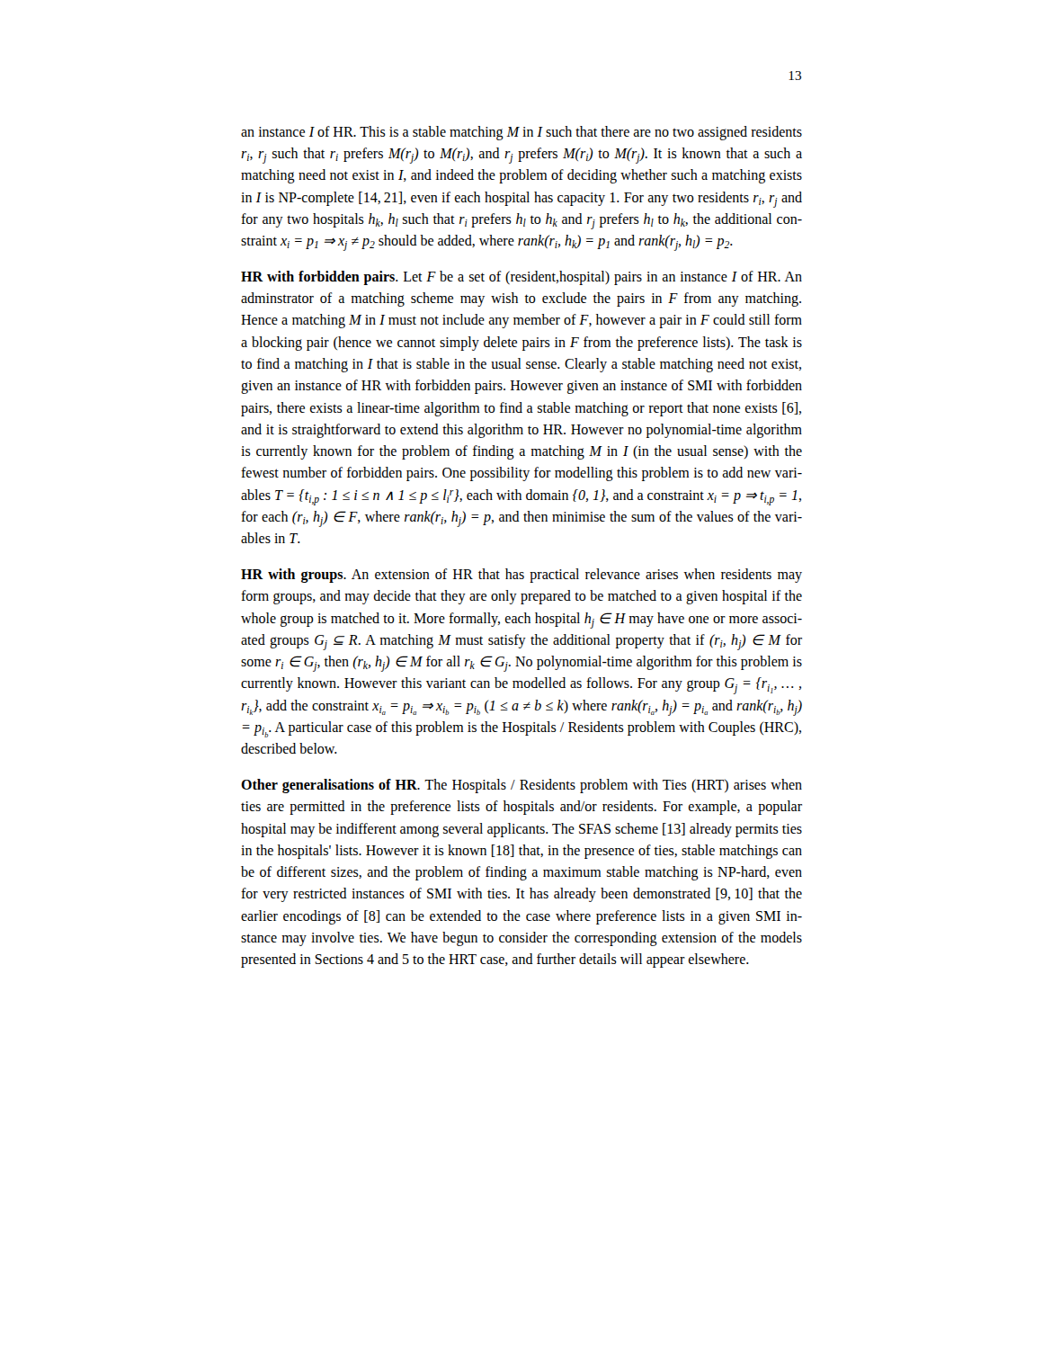13
an instance I of HR. This is a stable matching M in I such that there are no two assigned residents ri, rj such that ri prefers M(rj) to M(ri), and rj prefers M(ri) to M(rj). It is known that a such a matching need not exist in I, and indeed the problem of deciding whether such a matching exists in I is NP-complete [14, 21], even if each hospital has capacity 1. For any two residents ri, rj and for any two hospitals hk, hl such that ri prefers hl to hk and rj prefers hl to hk, the additional constraint xi = p1 ⇒ xj ≠ p2 should be added, where rank(ri, hk) = p1 and rank(rj, hl) = p2.
HR with forbidden pairs. Let F be a set of (resident,hospital) pairs in an instance I of HR. An adminstrator of a matching scheme may wish to exclude the pairs in F from any matching. Hence a matching M in I must not include any member of F, however a pair in F could still form a blocking pair (hence we cannot simply delete pairs in F from the preference lists). The task is to find a matching in I that is stable in the usual sense. Clearly a stable matching need not exist, given an instance of HR with forbidden pairs. However given an instance of SMI with forbidden pairs, there exists a linear-time algorithm to find a stable matching or report that none exists [6], and it is straightforward to extend this algorithm to HR. However no polynomial-time algorithm is currently known for the problem of finding a matching M in I (in the usual sense) with the fewest number of forbidden pairs. One possibility for modelling this problem is to add new variables T = {ti,p : 1 ≤ i ≤ n ∧ 1 ≤ p ≤ lir}, each with domain {0, 1}, and a constraint xi = p ⇒ ti,p = 1, for each (ri, hj) ∈ F, where rank(ri, hj) = p, and then minimise the sum of the values of the variables in T.
HR with groups. An extension of HR that has practical relevance arises when residents may form groups, and may decide that they are only prepared to be matched to a given hospital if the whole group is matched to it. More formally, each hospital hj ∈ H may have one or more associated groups Gj ⊆ R. A matching M must satisfy the additional property that if (ri, hj) ∈ M for some ri ∈ Gj, then (rk, hj) ∈ M for all rk ∈ Gj. No polynomial-time algorithm for this problem is currently known. However this variant can be modelled as follows. For any group Gj = {ri1, … , rik}, add the constraint xia = pia ⇒ xib = pib (1 ≤ a ≠ b ≤ k) where rank(ria, hj) = pia and rank(rib, hj) = pib. A particular case of this problem is the Hospitals / Residents problem with Couples (HRC), described below.
Other generalisations of HR. The Hospitals / Residents problem with Ties (HRT) arises when ties are permitted in the preference lists of hospitals and/or residents. For example, a popular hospital may be indifferent among several applicants. The SFAS scheme [13] already permits ties in the hospitals' lists. However it is known [18] that, in the presence of ties, stable matchings can be of different sizes, and the problem of finding a maximum stable matching is NP-hard, even for very restricted instances of SMI with ties. It has already been demonstrated [9, 10] that the earlier encodings of [8] can be extended to the case where preference lists in a given SMI instance may involve ties. We have begun to consider the corresponding extension of the models presented in Sections 4 and 5 to the HRT case, and further details will appear elsewhere.